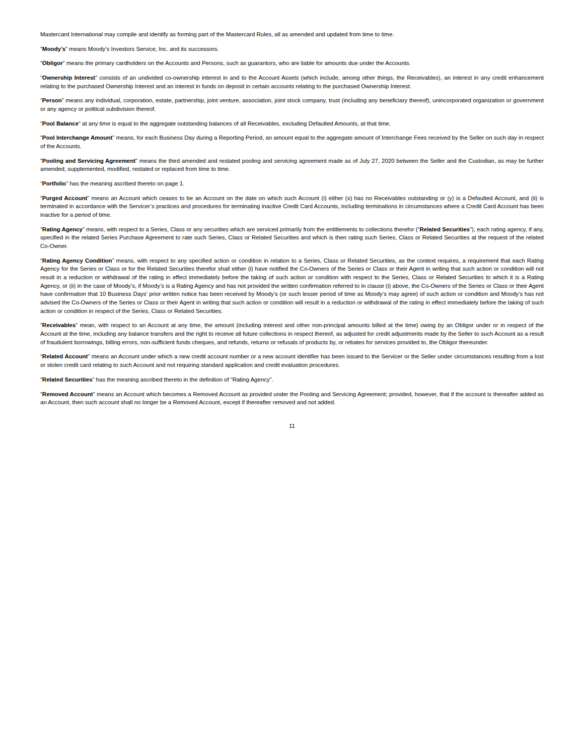Mastercard International may compile and identify as forming part of the Mastercard Rules, all as amended and updated from time to time.
“Moody’s” means Moody’s Investors Service, Inc. and its successors.
“Obligor” means the primary cardholders on the Accounts and Persons, such as guarantors, who are liable for amounts due under the Accounts.
“Ownership Interest” consists of an undivided co-ownership interest in and to the Account Assets (which include, among other things, the Receivables), an interest in any credit enhancement relating to the purchased Ownership Interest and an interest in funds on deposit in certain accounts relating to the purchased Ownership Interest.
“Person” means any individual, corporation, estate, partnership, joint venture, association, joint stock company, trust (including any beneficiary thereof), unincorporated organization or government or any agency or political subdivision thereof.
“Pool Balance” at any time is equal to the aggregate outstanding balances of all Receivables, excluding Defaulted Amounts, at that time.
“Pool Interchange Amount” means, for each Business Day during a Reporting Period, an amount equal to the aggregate amount of Interchange Fees received by the Seller on such day in respect of the Accounts.
“Pooling and Servicing Agreement” means the third amended and restated pooling and servicing agreement made as of July 27, 2020 between the Seller and the Custodian, as may be further amended, supplemented, modified, restated or replaced from time to time.
“Portfolio” has the meaning ascribed thereto on page 1.
“Purged Account” means an Account which ceases to be an Account on the date on which such Account (i) either (x) has no Receivables outstanding or (y) is a Defaulted Account, and (ii) is terminated in accordance with the Servicer’s practices and procedures for terminating inactive Credit Card Accounts, including terminations in circumstances where a Credit Card Account has been inactive for a period of time.
“Rating Agency” means, with respect to a Series, Class or any securities which are serviced primarily from the entitlements to collections therefor (“Related Securities”), each rating agency, if any, specified in the related Series Purchase Agreement to rate such Series, Class or Related Securities and which is then rating such Series, Class or Related Securities at the request of the related Co-Owner.
“Rating Agency Condition” means, with respect to any specified action or condition in relation to a Series, Class or Related Securities, as the context requires, a requirement that each Rating Agency for the Series or Class or for the Related Securities therefor shall either (i) have notified the Co-Owners of the Series or Class or their Agent in writing that such action or condition will not result in a reduction or withdrawal of the rating in effect immediately before the taking of such action or condition with respect to the Series, Class or Related Securities to which it is a Rating Agency, or (ii) in the case of Moody’s, if Moody’s is a Rating Agency and has not provided the written confirmation referred to in clause (i) above, the Co-Owners of the Series or Class or their Agent have confirmation that 10 Business Days’ prior written notice has been received by Moody’s (or such lesser period of time as Moody’s may agree) of such action or condition and Moody’s has not advised the Co-Owners of the Series or Class or their Agent in writing that such action or condition will result in a reduction or withdrawal of the rating in effect immediately before the taking of such action or condition in respect of the Series, Class or Related Securities.
“Receivables” mean, with respect to an Account at any time, the amount (including interest and other non-principal amounts billed at the time) owing by an Obligor under or in respect of the Account at the time, including any balance transfers and the right to receive all future collections in respect thereof, as adjusted for credit adjustments made by the Seller to such Account as a result of fraudulent borrowings, billing errors, non-sufficient funds cheques, and refunds, returns or refusals of products by, or rebates for services provided to, the Obligor thereunder.
“Related Account” means an Account under which a new credit account number or a new account identifier has been issued to the Servicer or the Seller under circumstances resulting from a lost or stolen credit card relating to such Account and not requiring standard application and credit evaluation procedures.
“Related Securities” has the meaning ascribed thereto in the definition of “Rating Agency”.
“Removed Account” means an Account which becomes a Removed Account as provided under the Pooling and Servicing Agreement; provided, however, that if the account is thereafter added as an Account, then such account shall no longer be a Removed Account, except if thereafter removed and not added.
11